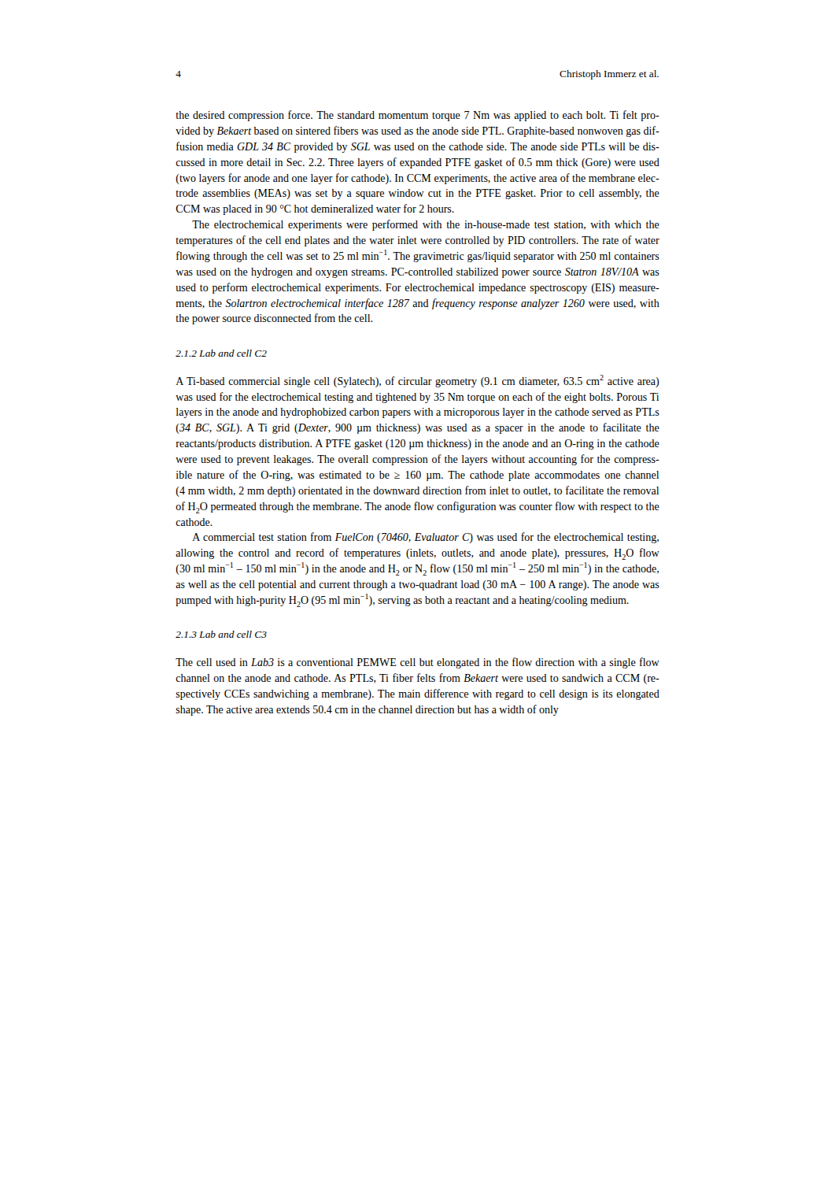4 Christoph Immerz et al.
the desired compression force. The standard momentum torque 7 Nm was applied to each bolt. Ti felt provided by Bekaert based on sintered fibers was used as the anode side PTL. Graphite-based nonwoven gas diffusion media GDL 34 BC provided by SGL was used on the cathode side. The anode side PTLs will be discussed in more detail in Sec. 2.2. Three layers of expanded PTFE gasket of 0.5 mm thick (Gore) were used (two layers for anode and one layer for cathode). In CCM experiments, the active area of the membrane electrode assemblies (MEAs) was set by a square window cut in the PTFE gasket. Prior to cell assembly, the CCM was placed in 90 °C hot demineralized water for 2 hours.
The electrochemical experiments were performed with the in-house-made test station, with which the temperatures of the cell end plates and the water inlet were controlled by PID controllers. The rate of water flowing through the cell was set to 25 ml min−1. The gravimetric gas/liquid separator with 250 ml containers was used on the hydrogen and oxygen streams. PC-controlled stabilized power source Statron 18V/10A was used to perform electrochemical experiments. For electrochemical impedance spectroscopy (EIS) measurements, the Solartron electrochemical interface 1287 and frequency response analyzer 1260 were used, with the power source disconnected from the cell.
2.1.2 Lab and cell C2
A Ti-based commercial single cell (Sylatech), of circular geometry (9.1 cm diameter, 63.5 cm2 active area) was used for the electrochemical testing and tightened by 35 Nm torque on each of the eight bolts. Porous Ti layers in the anode and hydrophobized carbon papers with a microporous layer in the cathode served as PTLs (34 BC, SGL). A Ti grid (Dexter, 900 µm thickness) was used as a spacer in the anode to facilitate the reactants/products distribution. A PTFE gasket (120 µm thickness) in the anode and an O-ring in the cathode were used to prevent leakages. The overall compression of the layers without accounting for the compressible nature of the O-ring, was estimated to be ≥ 160 µm. The cathode plate accommodates one channel (4 mm width, 2 mm depth) orientated in the downward direction from inlet to outlet, to facilitate the removal of H2O permeated through the membrane. The anode flow configuration was counter flow with respect to the cathode.
A commercial test station from FuelCon (70460, Evaluator C) was used for the electrochemical testing, allowing the control and record of temperatures (inlets, outlets, and anode plate), pressures, H2O flow (30 ml min−1 – 150 ml min−1) in the anode and H2 or N2 flow (150 ml min−1 – 250 ml min−1) in the cathode, as well as the cell potential and current through a two-quadrant load (30 mA − 100 A range). The anode was pumped with high-purity H2O (95 ml min−1), serving as both a reactant and a heating/cooling medium.
2.1.3 Lab and cell C3
The cell used in Lab3 is a conventional PEMWE cell but elongated in the flow direction with a single flow channel on the anode and cathode. As PTLs, Ti fiber felts from Bekaert were used to sandwich a CCM (respectively CCEs sandwiching a membrane). The main difference with regard to cell design is its elongated shape. The active area extends 50.4 cm in the channel direction but has a width of only